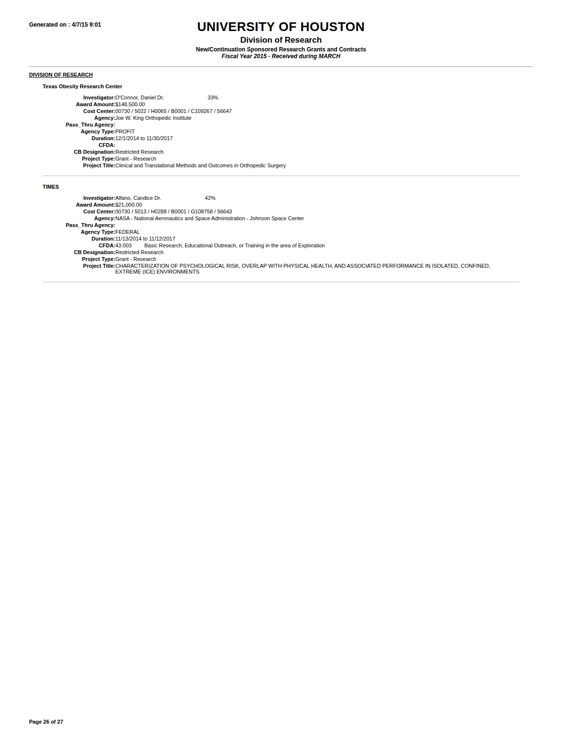Generated on : 4/7/15 9:01
UNIVERSITY OF HOUSTON
Division of Research
New/Continuation Sponsored Research Grants and Contracts
Fiscal Year 2015 - Received during MARCH
DIVISION OF RESEARCH
Texas Obesity Research Center
| Investigator: | O'Connor, Daniel Dr. 33% |
| Award Amount: | $148,500.00 |
| Cost Center: | 00730 / 5022 / H0065 / B0001 / C109267 / 56647 |
| Agency: | Joe W. King Orthopedic Institute |
| Pass_Thru Agency: | |
| Agency Type: | PROFIT |
| Duration: | 12/1/2014 to 11/30/2017 |
| CFDA: | |
| CB Designation: | Restricted Research |
| Project Type: | Grant - Research |
| Project Title: | Clinical and Translational Methods and Outcomes in Orthopedic Surgery |
TIMES
| Investigator: | Alfano, Candice Dr. 42% |
| Award Amount: | $21,000.00 |
| Cost Center: | 00730 / 5013 / H0288 / B0001 / G108758 / 56643 |
| Agency: | NASA - National Aeronautics and Space Administration - Johnson Space Center |
| Pass_Thru Agency: | |
| Agency Type: | FEDERAL |
| Duration: | 11/13/2014 to 11/12/2017 |
| CFDA: | 43.003 Basic Research, Educational Outreach, or Training in the area of Exploration |
| CB Designation: | Restricted Research |
| Project Type: | Grant - Research |
| Project Title: | CHARACTERIZATION OF PSYCHOLOGICAL RISK, OVERLAP WITH PHYSICAL HEALTH, AND ASSOCIATED PERFORMANCE IN ISOLATED, CONFINED, EXTREME (ICE) ENVIRONMENTS |
Page 26 of 27